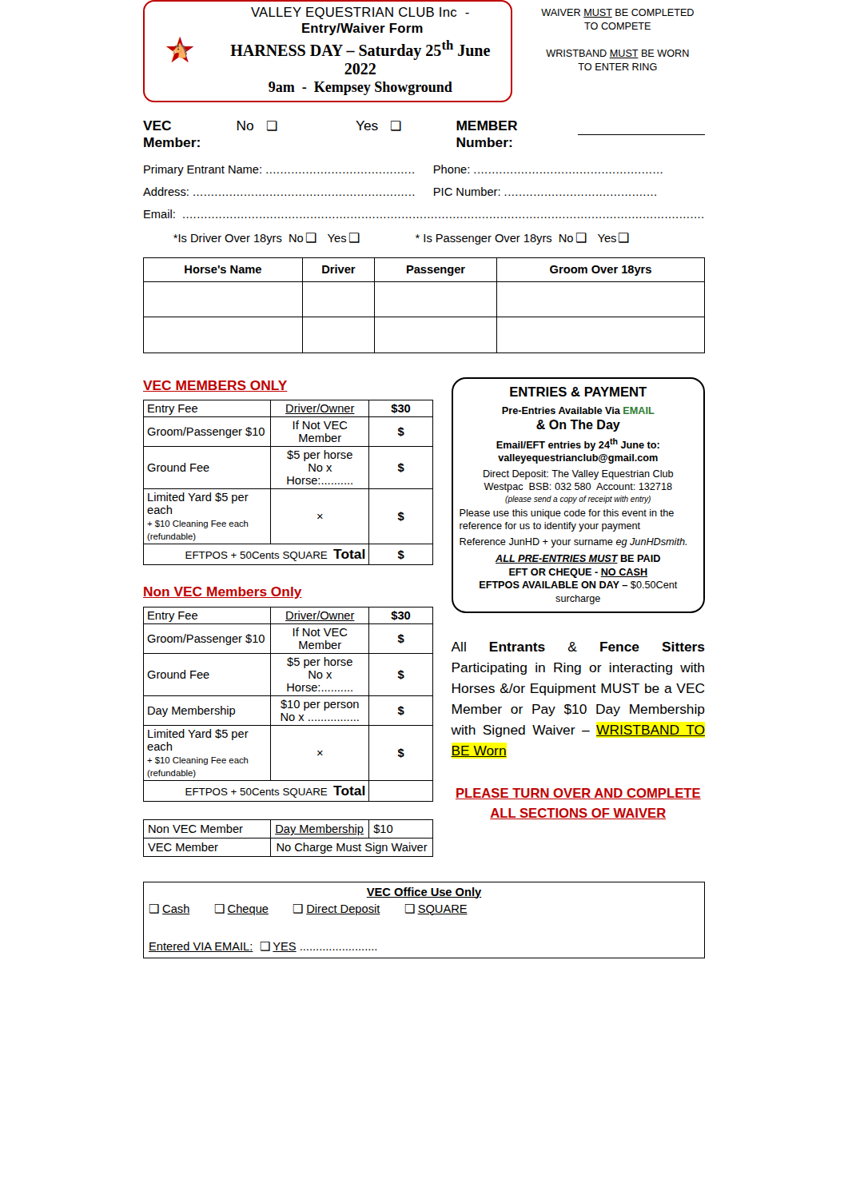★ 🐴
VALLEY EQUESTRIAN CLUB Inc - Entry/Waiver Form
HARNESS DAY – Saturday 25th June 2022
9am - Kempsey Showground
WAIVER MUST BE COMPLETED
TO COMPETE
WRISTBAND MUST BE WORN
TO ENTER RING
VEC Member: No❑ Yes❑ MEMBER Number:
Primary Entrant Name: .....................................................................
Phone: ....................................................
Address: .........................................................................................
PIC Number: ..........................................
Email: .........................................................................................................................................................
*Is Driver Over 18yrs No❑ Yes❑ * Is Passenger Over 18yrs No❑ Yes❑
| Horse's Name | Driver | Passenger | Groom Over 18yrs |
| --- | --- | --- | --- |
VEC MEMBERS ONLY
| Entry Fee | Driver/Owner | $30 |
| Groom/Passenger $10 | If Not VEC Member | $ |
| Ground Fee | $5 per horse No x Horse:.......... | $ |
| Limited Yard $5 per each + $10 Cleaning Fee each (refundable) | × | $ |
| EFTPOS + 50Cents SQUARE Total | $ |
Non VEC Members Only
| Entry Fee | Driver/Owner | $30 |
| Groom/Passenger $10 | If Not VEC Member | $ |
| Ground Fee | $5 per horse No x Horse:.......... | $ |
| Day Membership | $10 per person No x ................ | $ |
| Limited Yard $5 per each + $10 Cleaning Fee each (refundable) | × | $ |
| EFTPOS + 50Cents SQUARE Total | |
| Non VEC Member | Day Membership | $10 |
| VEC Member | No Charge Must Sign Waiver |
ENTRIES & PAYMENT
Pre-Entries Available Via EMAIL
& On The Day
Email/EFT entries by 24th June to:
valleyequestrianclub@gmail.com
Direct Deposit: The Valley Equestrian Club
Westpac BSB: 032 580 Account: 132718
(please send a copy of receipt with entry)
Please use this unique code for this event in the reference for us to identify your payment
Reference JunHD + your surname eg JunHDsmith.
ALL PRE-ENTRIES MUST BE PAID
EFT OR CHEQUE - NO CASH
EFTPOS AVAILABLE ON DAY – $0.50Cent surcharge
All Entrants & Fence Sitters Participating in Ring or interacting with Horses &/or Equipment MUST be a VEC Member or Pay $10 Day Membership with Signed Waiver – WRISTBAND TO BE Worn
PLEASE TURN OVER AND COMPLETE
ALL SECTIONS OF WAIVER
VEC Office Use Only
❑ Cash ❑ Cheque ❑ Direct Deposit ❑ SQUARE Entered VIA EMAIL: ❑ YES ........................